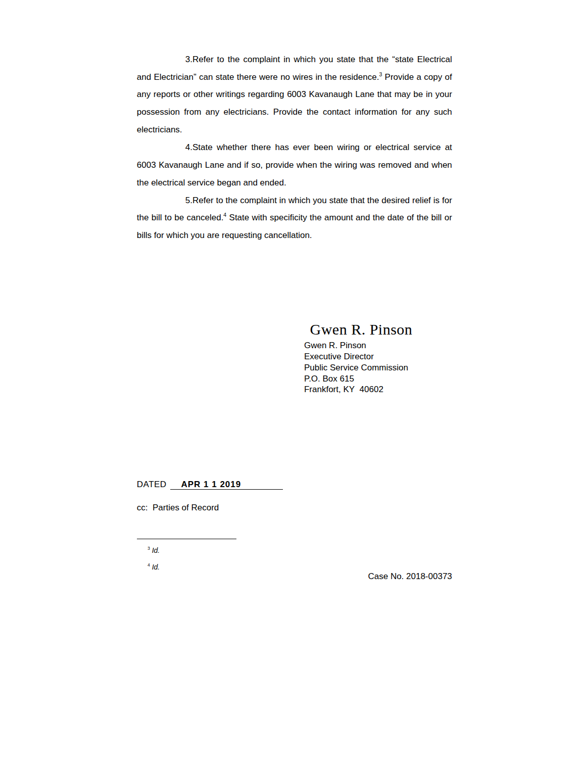3. Refer to the complaint in which you state that the “state Electrical and Electrician” can state there were no wires in the residence.3 Provide a copy of any reports or other writings regarding 6003 Kavanaugh Lane that may be in your possession from any electricians. Provide the contact information for any such electricians.
4. State whether there has ever been wiring or electrical service at 6003 Kavanaugh Lane and if so, provide when the wiring was removed and when the electrical service began and ended.
5. Refer to the complaint in which you state that the desired relief is for the bill to be canceled.4 State with specificity the amount and the date of the bill or bills for which you are requesting cancellation.
Gwen R. Pinson
Gwen R. Pinson
Executive Director
Public Service Commission
P.O. Box 615
Frankfort, KY 40602
DATED APR 1 1 2019
cc: Parties of Record
3 Id.
4 Id.
Case No. 2018-00373